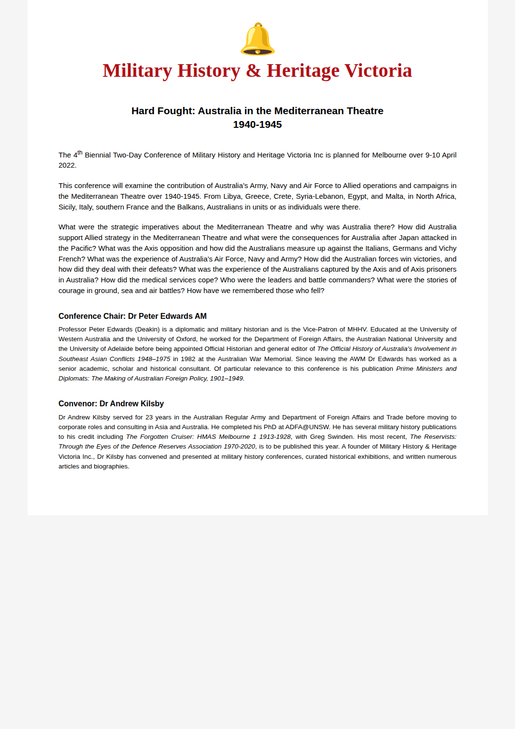🔔
Military History & Heritage Victoria
Hard Fought: Australia in the Mediterranean Theatre
1940-1945
The 4th Biennial Two-Day Conference of Military History and Heritage Victoria Inc is planned for Melbourne over 9-10 April 2022.
This conference will examine the contribution of Australia’s Army, Navy and Air Force to Allied operations and campaigns in the Mediterranean Theatre over 1940-1945. From Libya, Greece, Crete, Syria-Lebanon, Egypt, and Malta, in North Africa, Sicily, Italy, southern France and the Balkans, Australians in units or as individuals were there.
What were the strategic imperatives about the Mediterranean Theatre and why was Australia there? How did Australia support Allied strategy in the Mediterranean Theatre and what were the consequences for Australia after Japan attacked in the Pacific? What was the Axis opposition and how did the Australians measure up against the Italians, Germans and Vichy French? What was the experience of Australia’s Air Force, Navy and Army? How did the Australian forces win victories, and how did they deal with their defeats? What was the experience of the Australians captured by the Axis and of Axis prisoners in Australia? How did the medical services cope? Who were the leaders and battle commanders? What were the stories of courage in ground, sea and air battles? How have we remembered those who fell?
Conference Chair: Dr Peter Edwards AM
Professor Peter Edwards (Deakin) is a diplomatic and military historian and is the Vice-Patron of MHHV. Educated at the University of Western Australia and the University of Oxford, he worked for the Department of Foreign Affairs, the Australian National University and the University of Adelaide before being appointed Official Historian and general editor of The Official History of Australia's Involvement in Southeast Asian Conflicts 1948–1975 in 1982 at the Australian War Memorial. Since leaving the AWM Dr Edwards has worked as a senior academic, scholar and historical consultant. Of particular relevance to this conference is his publication Prime Ministers and Diplomats: The Making of Australian Foreign Policy, 1901–1949.
Convenor: Dr Andrew Kilsby
Dr Andrew Kilsby served for 23 years in the Australian Regular Army and Department of Foreign Affairs and Trade before moving to corporate roles and consulting in Asia and Australia. He completed his PhD at ADFA@UNSW. He has several military history publications to his credit including The Forgotten Cruiser: HMAS Melbourne 1 1913-1928, with Greg Swinden. His most recent, The Reservists: Through the Eyes of the Defence Reserves Association 1970-2020, is to be published this year. A founder of Military History & Heritage Victoria Inc., Dr Kilsby has convened and presented at military history conferences, curated historical exhibitions, and written numerous articles and biographies.